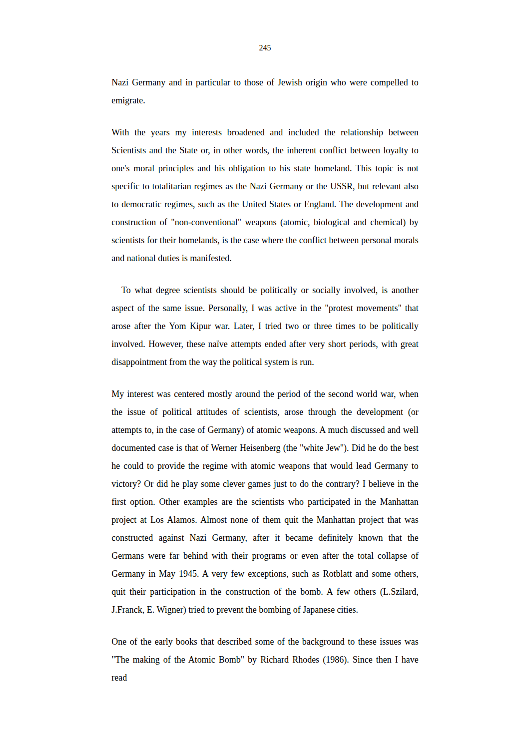245
Nazi Germany and in particular to those of Jewish origin who were compelled to emigrate.
With the years my interests broadened and included the relationship between Scientists and the State or, in other words, the inherent conflict between loyalty to one's moral principles and his obligation to his state homeland. This topic is not specific to totalitarian regimes as the Nazi Germany or the USSR, but relevant also to democratic regimes, such as the United States or England. The development and construction of "non-conventional" weapons (atomic, biological and chemical) by scientists for their homelands, is the case where the conflict between personal morals and national duties is manifested.
To what degree scientists should be politically or socially involved, is another aspect of the same issue. Personally, I was active in the "protest movements" that arose after the Yom Kipur war. Later, I tried two or three times to be politically involved. However, these naïve attempts ended after very short periods, with great disappointment from the way the political system is run.
My interest was centered mostly around the period of the second world war, when the issue of political attitudes of scientists, arose through the development (or attempts to, in the case of Germany) of atomic weapons. A much discussed and well documented case is that of Werner Heisenberg (the "white Jew"). Did he do the best he could to provide the regime with atomic weapons that would lead Germany to victory? Or did he play some clever games just to do the contrary? I believe in the first option. Other examples are the scientists who participated in the Manhattan project at Los Alamos. Almost none of them quit the Manhattan project that was constructed against Nazi Germany, after it became definitely known that the Germans were far behind with their programs or even after the total collapse of Germany in May 1945. A very few exceptions, such as Rotblatt and some others, quit their participation in the construction of the bomb. A few others (L.Szilard, J.Franck, E. Wigner) tried to prevent the bombing of Japanese cities.
One of the early books that described some of the background to these issues was "The making of the Atomic Bomb" by Richard Rhodes (1986). Since then I have read